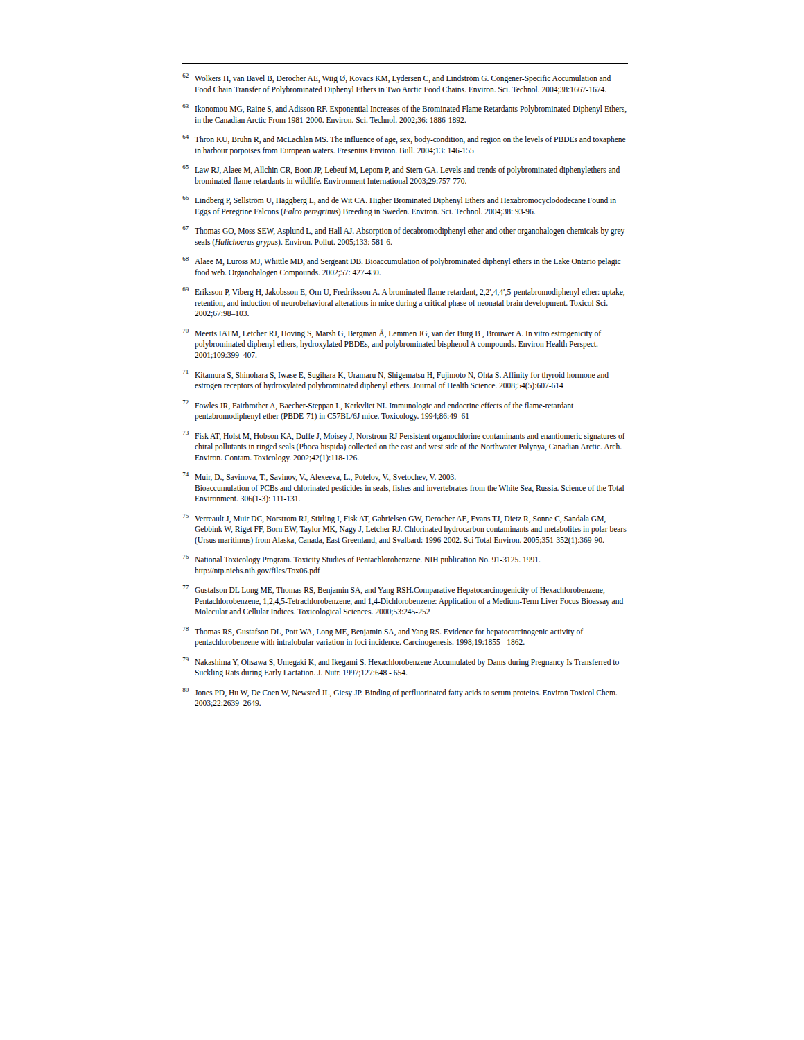Wolkers H, van Bavel B, Derocher AE, Wiig Ø, Kovacs KM, Lydersen C, and Lindström G. Congener-Specific Accumulation and Food Chain Transfer of Polybrominated Diphenyl Ethers in Two Arctic Food Chains. Environ. Sci. Technol. 2004;38:1667-1674.
Ikonomou MG, Raine S, and Adisson RF. Exponential Increases of the Brominated Flame Retardants Polybrominated Diphenyl Ethers, in the Canadian Arctic From 1981-2000. Environ. Sci. Technol. 2002;36: 1886-1892.
Thron KU, Bruhn R, and McLachlan MS. The influence of age, sex, body-condition, and region on the levels of PBDEs and toxaphene in harbour porpoises from European waters. Fresenius Environ. Bull. 2004;13: 146-155
Law RJ, Alaee M, Allchin CR, Boon JP, Lebeuf M, Lepom P, and Stern GA. Levels and trends of polybrominated diphenylethers and brominated flame retardants in wildlife. Environment International 2003;29:757-770.
Lindberg P, Sellström U, Häggberg L, and de Wit CA. Higher Brominated Diphenyl Ethers and Hexabromocyclododecane Found in Eggs of Peregrine Falcons (Falco peregrinus) Breeding in Sweden. Environ. Sci. Technol. 2004;38: 93-96.
Thomas GO, Moss SEW, Asplund L, and Hall AJ. Absorption of decabromodiphenyl ether and other organohalogen chemicals by grey seals (Halichoerus grypus). Environ. Pollut. 2005;133: 581-6.
Alaee M, Luross MJ, Whittle MD, and Sergeant DB. Bioaccumulation of polybrominated diphenyl ethers in the Lake Ontario pelagic food web. Organohalogen Compounds. 2002;57: 427-430.
Eriksson P, Viberg H, Jakobsson E, Örn U, Fredriksson A. A brominated flame retardant, 2,2′,4,4′,5-pentabromodiphenyl ether: uptake, retention, and induction of neurobehavioral alterations in mice during a critical phase of neonatal brain development. Toxicol Sci. 2002;67:98–103.
Meerts IATM, Letcher RJ, Hoving S, Marsh G, Bergman Å, Lemmen JG, van der Burg B , Brouwer A. In vitro estrogenicity of polybrominated diphenyl ethers, hydroxylated PBDEs, and polybrominated bisphenol A compounds. Environ Health Perspect. 2001;109:399–407.
Kitamura S, Shinohara S, Iwase E, Sugihara K, Uramaru N, Shigematsu H, Fujimoto N, Ohta S. Affinity for thyroid hormone and estrogen receptors of hydroxylated polybrominated diphenyl ethers. Journal of Health Science. 2008;54(5):607-614
Fowles JR, Fairbrother A, Baecher-Steppan L, Kerkvliet NI. Immunologic and endocrine effects of the flame-retardant pentabromodiphenyl ether (PBDE-71) in C57BL/6J mice. Toxicology. 1994;86:49–61
Fisk AT, Holst M, Hobson KA, Duffe J, Moisey J, Norstrom RJ Persistent organochlorine contaminants and enantiomeric signatures of chiral pollutants in ringed seals (Phoca hispida) collected on the east and west side of the Northwater Polynya, Canadian Arctic. Arch. Environ. Contam. Toxicology. 2002;42(1):118-126.
Muir, D., Savinova, T., Savinov, V., Alexeeva, L., Potelov, V., Svetochev, V. 2003.
Bioaccumulation of PCBs and chlorinated pesticides in seals, fishes and invertebrates from the White Sea, Russia. Science of the Total Environment. 306(1-3): 111-131.
Verreault J, Muir DC, Norstrom RJ, Stirling I, Fisk AT, Gabrielsen GW, Derocher AE, Evans TJ, Dietz R, Sonne C, Sandala GM, Gebbink W, Riget FF, Born EW, Taylor MK, Nagy J, Letcher RJ. Chlorinated hydrocarbon contaminants and metabolites in polar bears (Ursus maritimus) from Alaska, Canada, East Greenland, and Svalbard: 1996-2002. Sci Total Environ. 2005;351-352(1):369-90.
National Toxicology Program. Toxicity Studies of Pentachlorobenzene. NIH publication No. 91-3125. 1991.
http://ntp.niehs.nih.gov/files/Tox06.pdf
Gustafson DL Long ME, Thomas RS, Benjamin SA, and Yang RSH.Comparative Hepatocarcinogenicity of Hexachlorobenzene, Pentachlorobenzene, 1,2,4,5-Tetrachlorobenzene, and 1,4-Dichlorobenzene: Application of a Medium-Term Liver Focus Bioassay and Molecular and Cellular Indices. Toxicological Sciences. 2000;53:245-252
Thomas RS, Gustafson DL, Pott WA, Long ME, Benjamin SA, and Yang RS. Evidence for hepatocarcinogenic activity of pentachlorobenzene with intralobular variation in foci incidence. Carcinogenesis. 1998;19:1855 - 1862.
Nakashima Y, Ohsawa S, Umegaki K, and Ikegami S. Hexachlorobenzene Accumulated by Dams during Pregnancy Is Transferred to Suckling Rats during Early Lactation. J. Nutr. 1997;127:648 - 654.
Jones PD, Hu W, De Coen W, Newsted JL, Giesy JP. Binding of perfluorinated fatty acids to serum proteins. Environ Toxicol Chem. 2003;22:2639–2649.